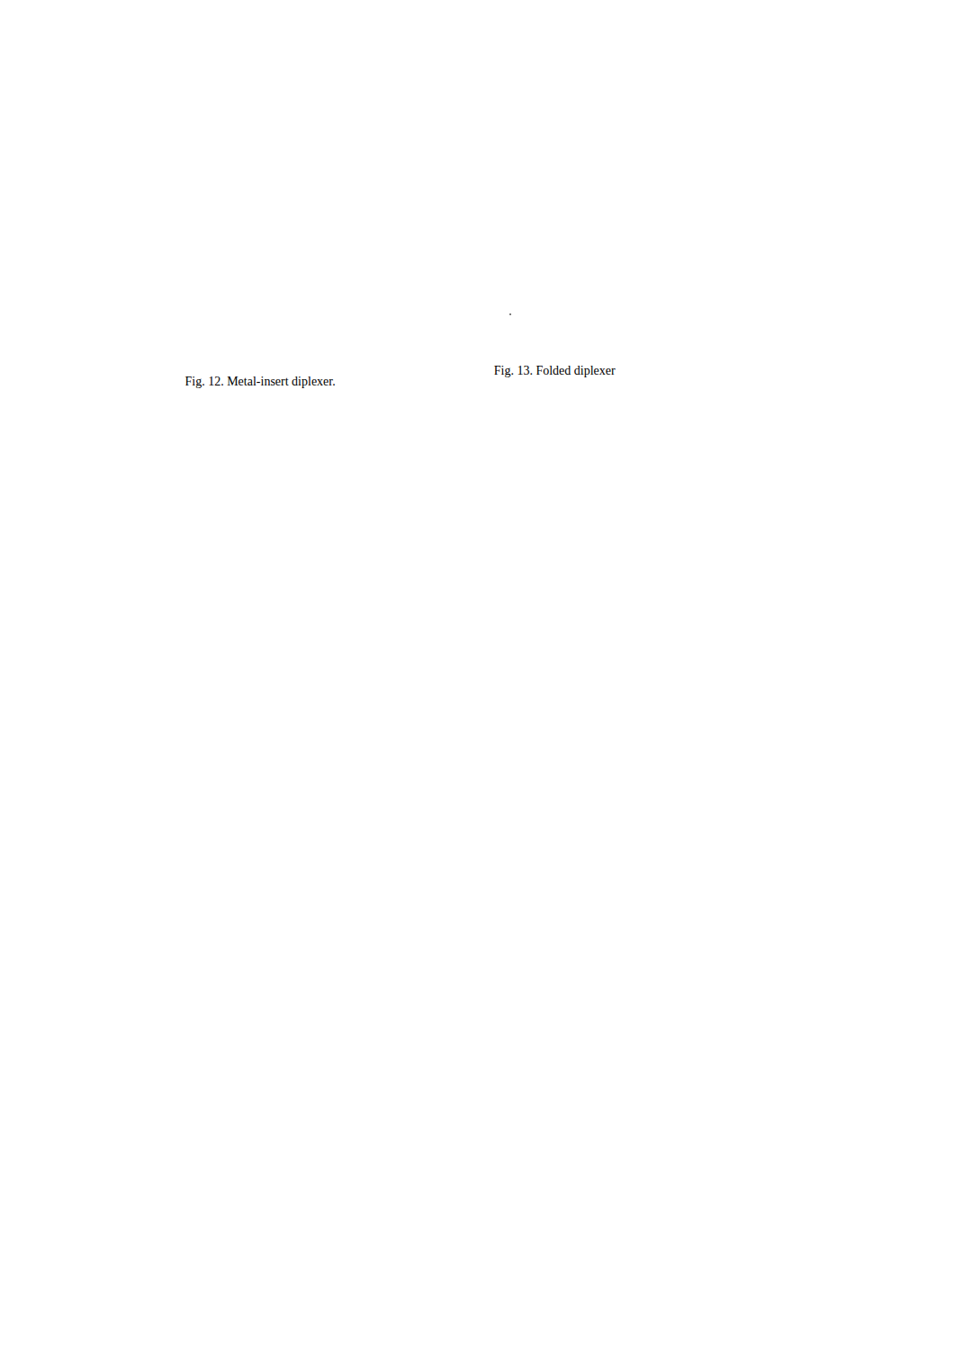Fig. 12. Metal-insert diplexer.
Fig. 13. Folded diplexer